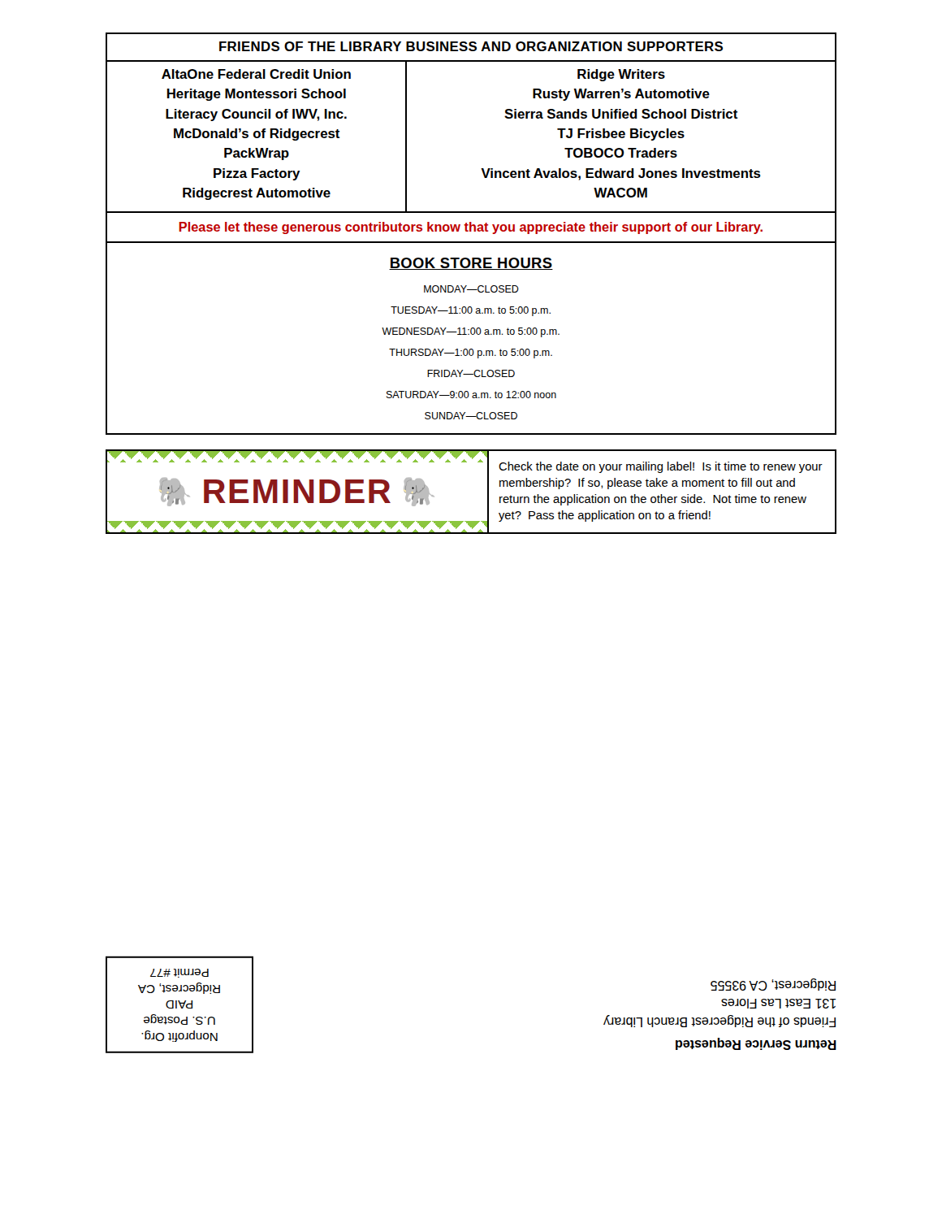| FRIENDS OF THE LIBRARY BUSINESS AND ORGANIZATION SUPPORTERS |
| --- |
| AltaOne Federal Credit Union Heritage Montessori School Literacy Council of IWV, Inc. McDonald’s of Ridgecrest PackWrap Pizza Factory Ridgecrest Automotive | Ridge Writers Rusty Warren’s Automotive Sierra Sands Unified School District TJ Frisbee Bicycles TOBOCO Traders Vincent Avalos, Edward Jones Investments WACOM |
Please let these generous contributors know that you appreciate their support of our Library.
BOOK STORE HOURS
MONDAY—CLOSED
TUESDAY—11:00 a.m. to 5:00 p.m.
WEDNESDAY—11:00 a.m. to 5:00 p.m.
THURSDAY—1:00 p.m. to 5:00 p.m.
FRIDAY—CLOSED
SATURDAY—9:00 a.m. to 12:00 noon
SUNDAY—CLOSED
🐘REMINDER🐘
Check the date on your mailing label! Is it time to renew your membership? If so, please take a moment to fill out and return the application on the other side. Not time to renew yet? Pass the application on to a friend!
Nonprofit Org.
U.S. Postage
PAID
Ridgecrest, CA
Permit #77
Return Service Requested Friends of the Ridgecrest Branch Library
131 East Las Flores
Ridgecrest, CA 93555